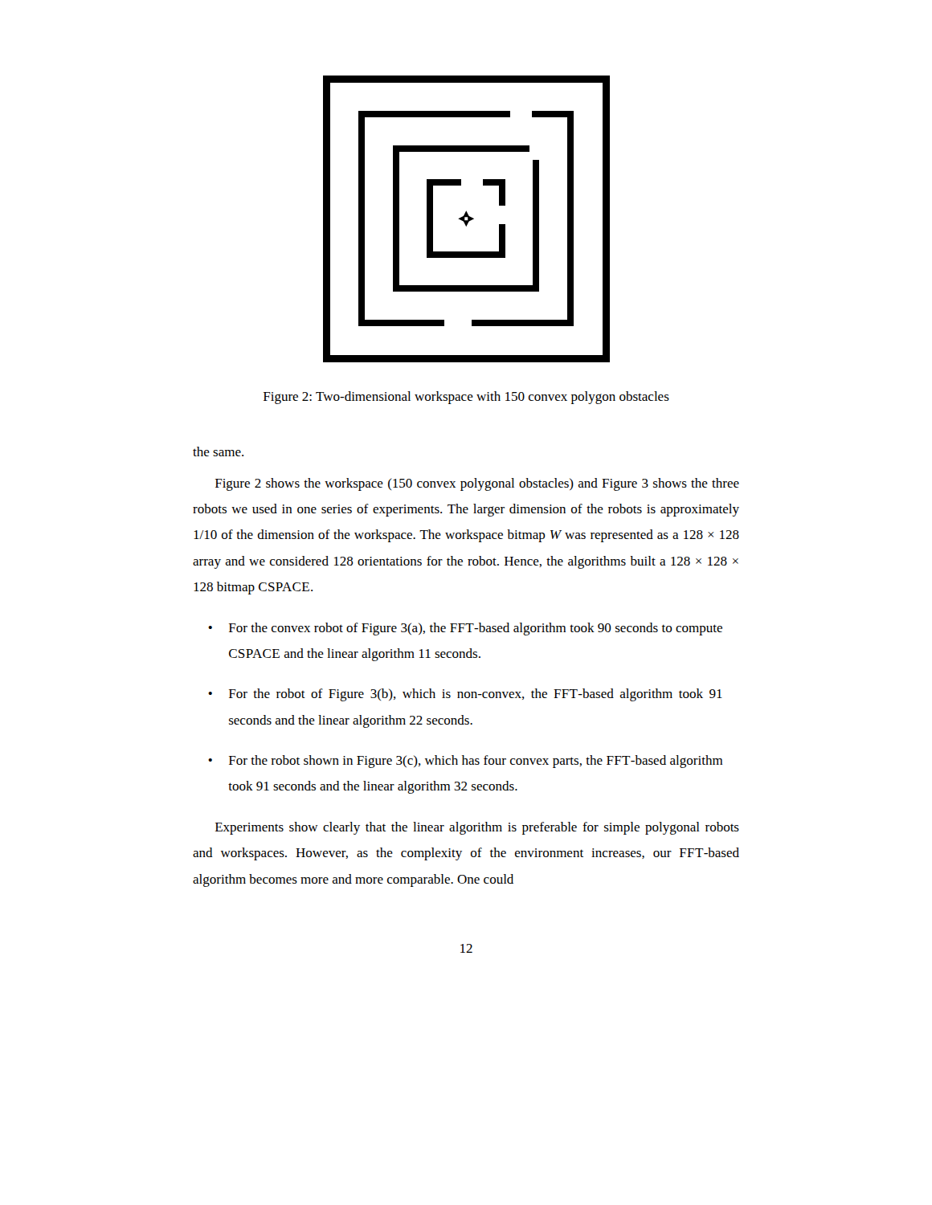Figure 2: Two-dimensional workspace with 150 convex polygon obstacles
the same.
Figure 2 shows the workspace (150 convex polygonal obstacles) and Figure 3 shows the three robots we used in one series of experiments. The larger dimension of the robots is approximately 1/10 of the dimension of the workspace. The workspace bitmap W was represented as a 128 × 128 array and we considered 128 orientations for the robot. Hence, the algorithms built a 128 × 128 × 128 bitmap CSPACE.
For the convex robot of Figure 3(a), the FFT-based algorithm took 90 seconds to compute CSPACE and the linear algorithm 11 seconds.
For the robot of Figure 3(b), which is non-convex, the FFT-based algorithm took 91 seconds and the linear algorithm 22 seconds.
For the robot shown in Figure 3(c), which has four convex parts, the FFT-based algorithm took 91 seconds and the linear algorithm 32 seconds.
Experiments show clearly that the linear algorithm is preferable for simple polygonal robots and workspaces. However, as the complexity of the environment increases, our FFT-based algorithm becomes more and more comparable. One could
12